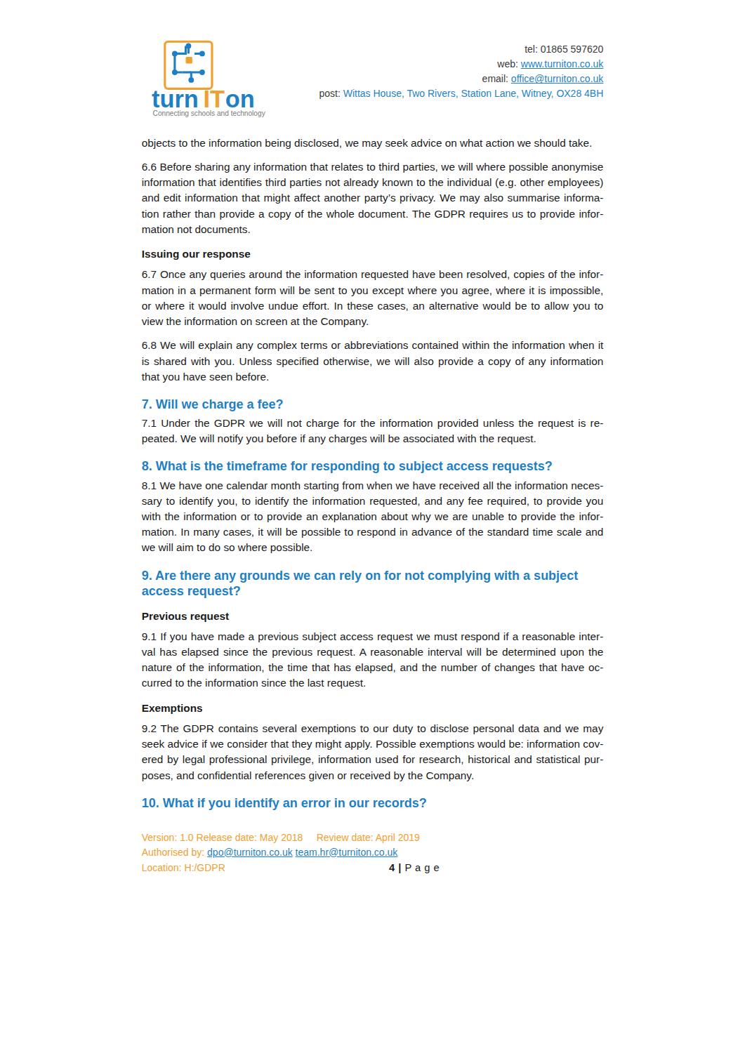turn IT on Connecting schools and technology
tel: 01865 597620
web: www.turniton.co.uk
email: office@turniton.co.uk
post: Wittas House, Two Rivers, Station Lane, Witney, OX28 4BH
objects to the information being disclosed, we may seek advice on what action we should take.
6.6 Before sharing any information that relates to third parties, we will where possible anonymise information that identifies third parties not already known to the individual (e.g. other employees) and edit information that might affect another party’s privacy. We may also summarise information rather than provide a copy of the whole document. The GDPR requires us to provide information not documents.
Issuing our response
6.7 Once any queries around the information requested have been resolved, copies of the information in a permanent form will be sent to you except where you agree, where it is impossible, or where it would involve undue effort. In these cases, an alternative would be to allow you to view the information on screen at the Company.
6.8 We will explain any complex terms or abbreviations contained within the information when it is shared with you. Unless specified otherwise, we will also provide a copy of any information that you have seen before.
7. Will we charge a fee?
7.1 Under the GDPR we will not charge for the information provided unless the request is repeated. We will notify you before if any charges will be associated with the request.
8. What is the timeframe for responding to subject access requests?
8.1 We have one calendar month starting from when we have received all the information necessary to identify you, to identify the information requested, and any fee required, to provide you with the information or to provide an explanation about why we are unable to provide the information. In many cases, it will be possible to respond in advance of the standard time scale and we will aim to do so where possible.
9. Are there any grounds we can rely on for not complying with a subject access request?
Previous request
9.1 If you have made a previous subject access request we must respond if a reasonable interval has elapsed since the previous request. A reasonable interval will be determined upon the nature of the information, the time that has elapsed, and the number of changes that have occurred to the information since the last request.
Exemptions
9.2 The GDPR contains several exemptions to our duty to disclose personal data and we may seek advice if we consider that they might apply. Possible exemptions would be: information covered by legal professional privilege, information used for research, historical and statistical purposes, and confidential references given or received by the Company.
10. What if you identify an error in our records?
Version: 1.0 Release date: May 2018 Review date: April 2019
Authorised by: dpo@turniton.co.uk team.hr@turniton.co.uk
Location: H:/GDPR 4 | P a g e